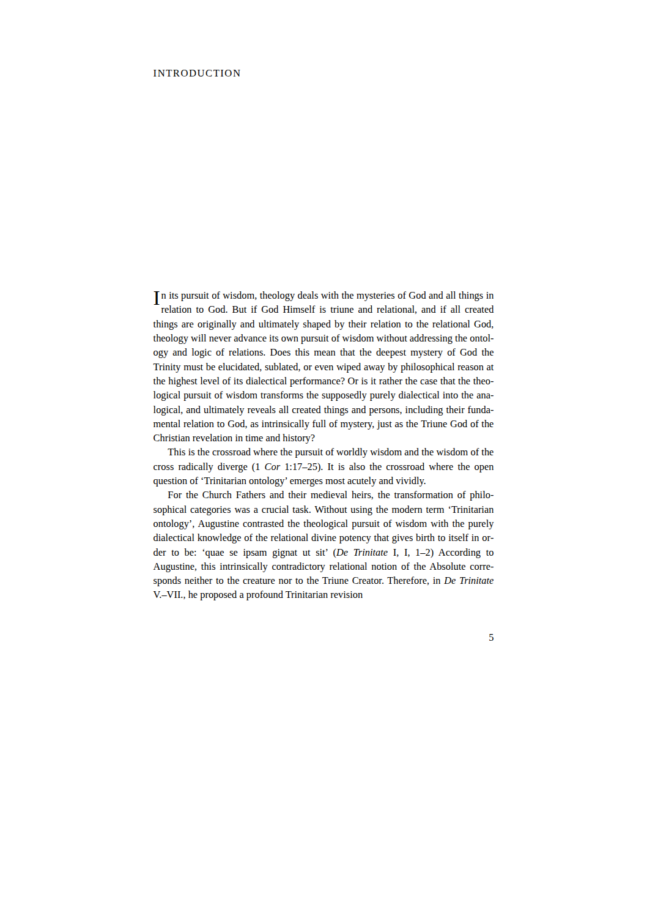Introduction
In its pursuit of wisdom, theology deals with the mysteries of God and all things in relation to God. But if God Himself is triune and relational, and if all created things are originally and ultimately shaped by their relation to the relational God, theology will never advance its own pursuit of wisdom without addressing the ontology and logic of relations. Does this mean that the deepest mystery of God the Trinity must be elucidated, sublated, or even wiped away by philosophical reason at the highest level of its dialectical performance? Or is it rather the case that the theological pursuit of wisdom transforms the supposedly purely dialectical into the analogical, and ultimately reveals all created things and persons, including their fundamental relation to God, as intrinsically full of mystery, just as the Triune God of the Christian revelation in time and history?
This is the crossroad where the pursuit of worldly wisdom and the wisdom of the cross radically diverge (1 Cor 1:17–25). It is also the crossroad where the open question of ‘Trinitarian ontology’ emerges most acutely and vividly.
For the Church Fathers and their medieval heirs, the transformation of philosophical categories was a crucial task. Without using the modern term ‘Trinitarian ontology’, Augustine contrasted the theological pursuit of wisdom with the purely dialectical knowledge of the relational divine potency that gives birth to itself in order to be: ‘quae se ipsam gignat ut sit’ (De Trinitate I, I, 1–2) According to Augustine, this intrinsically contradictory relational notion of the Absolute corresponds neither to the creature nor to the Triune Creator. Therefore, in De Trinitate V.–VII., he proposed a profound Trinitarian revision
5